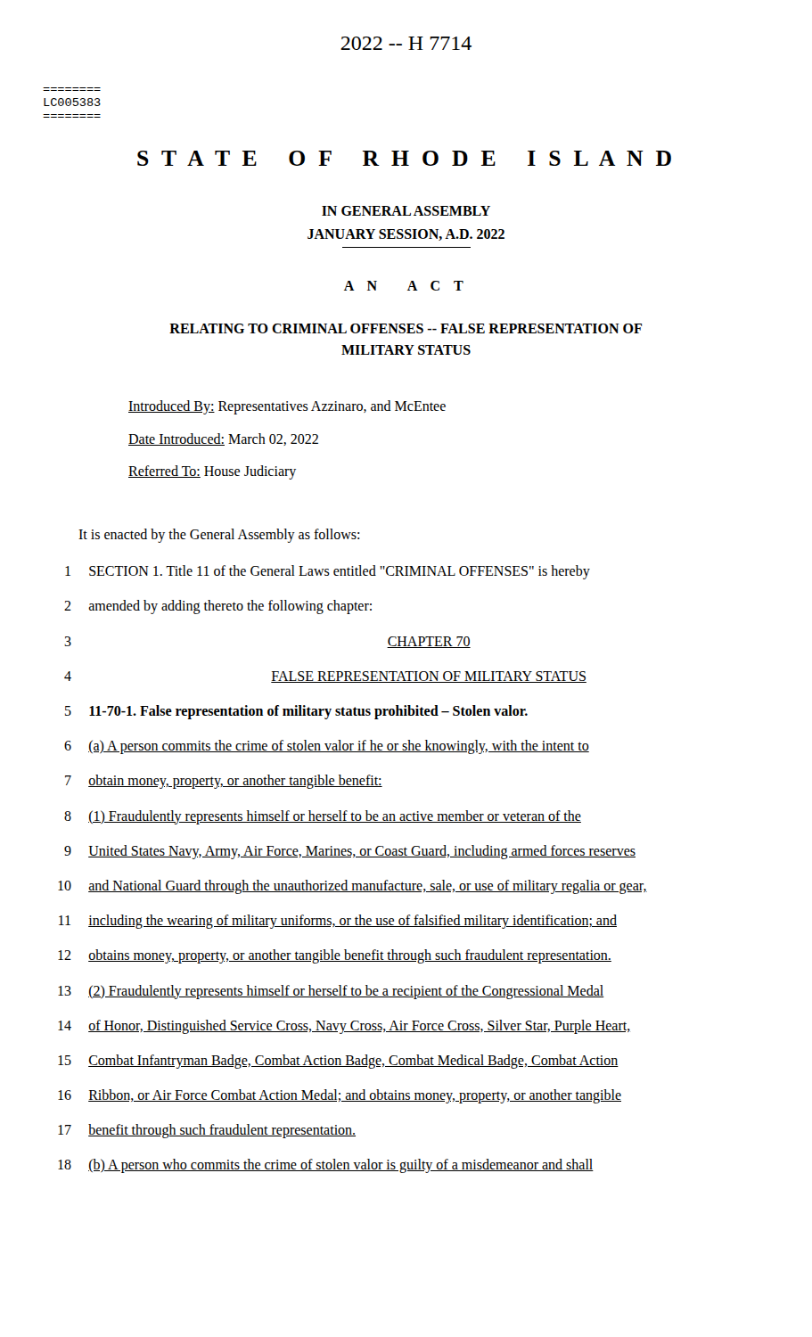2022 -- H 7714
========
LC005383
========
S T A T E O F R H O D E I S L A N D
IN GENERAL ASSEMBLY
JANUARY SESSION, A.D. 2022
A N A C T
RELATING TO CRIMINAL OFFENSES -- FALSE REPRESENTATION OF MILITARY STATUS
Introduced By: Representatives Azzinaro, and McEntee
Date Introduced: March 02, 2022
Referred To: House Judiciary
It is enacted by the General Assembly as follows:
SECTION 1. Title 11 of the General Laws entitled "CRIMINAL OFFENSES" is hereby
amended by adding thereto the following chapter:
CHAPTER 70
FALSE REPRESENTATION OF MILITARY STATUS
11-70-1. False representation of military status prohibited – Stolen valor.
(a) A person commits the crime of stolen valor if he or she knowingly, with the intent to
obtain money, property, or another tangible benefit:
(1) Fraudulently represents himself or herself to be an active member or veteran of the
United States Navy, Army, Air Force, Marines, or Coast Guard, including armed forces reserves
and National Guard through the unauthorized manufacture, sale, or use of military regalia or gear,
including the wearing of military uniforms, or the use of falsified military identification; and
obtains money, property, or another tangible benefit through such fraudulent representation.
(2) Fraudulently represents himself or herself to be a recipient of the Congressional Medal
of Honor, Distinguished Service Cross, Navy Cross, Air Force Cross, Silver Star, Purple Heart,
Combat Infantryman Badge, Combat Action Badge, Combat Medical Badge, Combat Action
Ribbon, or Air Force Combat Action Medal; and obtains money, property, or another tangible
benefit through such fraudulent representation.
(b) A person who commits the crime of stolen valor is guilty of a misdemeanor and shall